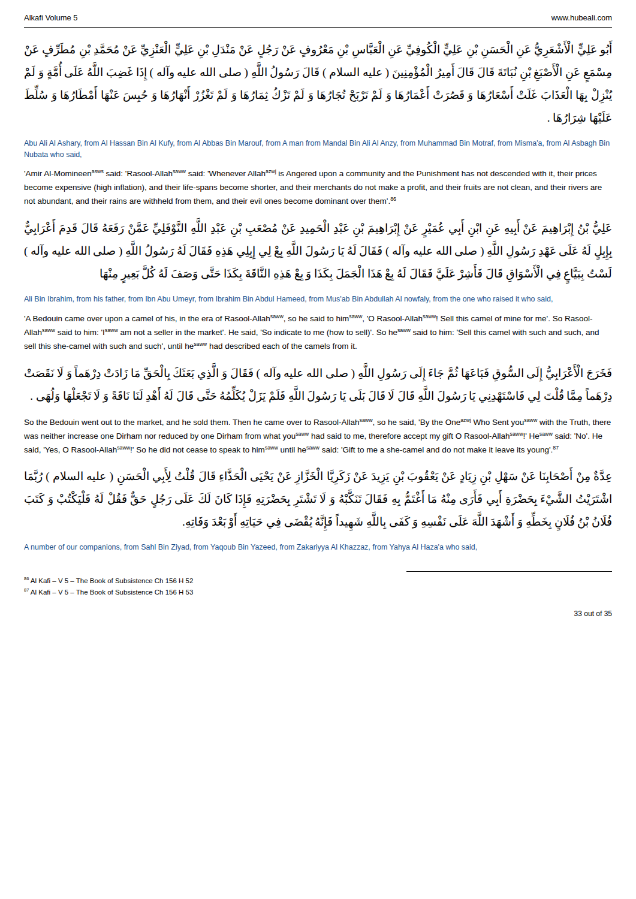Alkafi Volume 5 www.hubeali.com
أَبُو عَلِيٍّ الْأَشْعَرِيُّ عَنِ الْحَسَنِ بْنِ عَلِيٍّ الْكُوفِيِّ عَنِ الْعَبَّاسِ بْنِ مَعْرُوفٍ عَنْ رَجُلٍ عَنْ مَنْدَلِ بْنِ عَلِيٍّ الْعَنْزِيِّ عَنْ مُحَمَّدِ بْنِ مُطَرِّفٍ عَنْ مِسْمَعٍ عَنِ الْأَصْبَغِ بْنِ نُبَاتَةَ قَالَ قَالَ أَمِيرُ الْمُؤْمِنِينَ ( عليه السلام ) قَالَ رَسُولُ اللَّهِ ( صلى الله عليه وآله ) إِذَا غَضِبَ اللَّهُ عَلَى أُمَّةٍ وَ لَمْ يُنْزِلْ بِهَا الْعَذَابَ غَلَتْ أَسْعَارُهَا وَ قَصُرَتْ أَعْمَارُهَا وَ لَمْ تَرْبَحْ تُجَارُهَا وَ لَمْ تَزْكُ ثِمَارُهَا وَ لَمْ تَغْزُرْ أَنْهَارُهَا وَ حُبِسَ عَنْهَا أَمْطَارُهَا وَ سُلِّطَ عَلَيْهَا شِرَارُهَا .
Abu Ali Al Ashary, from Al Hassan Bin Al Kufy, from Al Abbas Bin Marouf, from A man from Mandal Bin Ali Al Anzy, from Muhammad Bin Motraf, from Misma'a, from Al Asbagh Bin Nubata who said,
'Amir Al-Momineenasws said: 'Rasool-Allahsaww said: 'Whenever Allahazwj is Angered upon a community and the Punishment has not descended with it, their prices become expensive (high inflation), and their life-spans become shorter, and their merchants do not make a profit, and their fruits are not clean, and their rivers are not abundant, and their rains are withheld from them, and their evil ones become dominant over them'.86
عَلِيُّ بْنُ إِبْرَاهِيمَ عَنْ أَبِيهِ عَنِ ابْنِ أَبِي عُمَيْرٍ عَنْ إِبْرَاهِيمَ بْنِ عَبْدِ الْحَمِيدِ عَنْ مُصْعَبِ بْنِ عَبْدِ اللَّهِ النَّوْفَلِيِّ عَمَّنْ رَفَعَهُ قَالَ قَدِمَ أَعْرَابِيٌّ بِإِبِلٍ لَهُ عَلَى عَهْدِ رَسُولِ اللَّهِ ( صلى الله عليه وآله ) فَقَالَ لَهُ يَا رَسُولَ اللَّهِ بِعْ لِي إِبِلِي هَذِهِ فَقَالَ لَهُ رَسُولُ اللَّهِ ( صلى الله عليه وآله ) لَسْتُ بِبَيَّاعٍ فِي الْأَسْوَاقِ قَالَ فَأَشِرْ عَلَيَّ فَقَالَ لَهُ بِعْ هَذَا الْجَمَلَ بِكَذَا وَ بِعْ هَذِهِ النَّاقَةَ بِكَذَا حَتَّى وَصَفَ لَهُ كُلَّ بَعِيرٍ مِنْهَا
Ali Bin Ibrahim, from his father, from Ibn Abu Umeyr, from Ibrahim Bin Abdul Hameed, from Mus'ab Bin Abdullah Al nowfaly, from the one who raised it who said,
'A Bedouin came over upon a camel of his, in the era of Rasool-Allahsaww, so he said to himsaww, 'O Rasool-Allahsaww! Sell this camel of mine for me'. So Rasool-Allahsaww said to him: 'Isaww am not a seller in the market'. He said, 'So indicate to me (how to sell)'. So hesaww said to him: 'Sell this camel with such and such, and sell this she-camel with such and such', until hesaww had described each of the camels from it.
فَخَرَجَ الْأَعْرَابِيُّ إِلَى السُّوقِ فَبَاعَهَا ثُمَّ جَاءَ إِلَى رَسُولِ اللَّهِ ( صلى الله عليه وآله ) فَقَالَ وَ الَّذِي بَعَثَكَ بِالْحَقِّ مَا زَادَتْ دِرْهَماً وَ لَا نَقَصَتْ دِرْهَماً مِمَّا قُلْتَ لِي فَاسْتَهْدِنِي يَا رَسُولَ اللَّهِ قَالَ لَا قَالَ بَلَى يَا رَسُولَ اللَّهِ فَلَمْ يَزَلْ يُكَلِّمُهُ حَتَّى قَالَ لَهُ أَهْدِ لَنَا نَاقَةً وَ لَا تَجْعَلْهَا وَلُهَى .
So the Bedouin went out to the market, and he sold them. Then he came over to Rasool-Allahsaww, so he said, 'By the Oneazwj Who Sent yousaww with the Truth, there was neither increase one Dirham nor reduced by one Dirham from what yousaww had said to me, therefore accept my gift O Rasool-Allahsaww!' Hesaww said: 'No'. He said, 'Yes, O Rasool-Allahsaww!' So he did not cease to speak to himsaww until hesaww said: 'Gift to me a she-camel and do not make it leave its young'.87
عِدَّةٌ مِنْ أَصْحَابِنَا عَنْ سَهْلِ بْنِ زِيَادٍ عَنْ يَعْقُوبَ بْنِ يَزِيدَ عَنْ زَكَرِيَّا الْخَزَّازِ عَنْ يَحْيَى الْحَذَّاءِ قَالَ قُلْتُ لِأَبِي الْحَسَنِ ( عليه السلام ) رُبَّمَا اشْتَرَيْتُ الشَّيْءَ بِحَضْرَةِ أَبِي فَأَرَى مِنْهُ مَا أَغْتَمُّ بِهِ فَقَالَ تَنَكَّبْهُ وَ لَا تَشْتَرِ بِحَضْرَتِهِ فَإِذَا كَانَ لَكَ عَلَى رَجُلٍ حَقٌّ فَقُلْ لَهُ فَلْيَكْتُبْ وَ كَتَبَ فُلَانُ بْنُ فُلَانٍ بِخَطِّهِ وَ أَشْهَدَ اللَّهَ عَلَى نَفْسِهِ وَ كَفَى بِاللَّهِ شَهِيداً فَإِنَّهُ يُقْضَى فِي حَيَاتِهِ أَوْ بَعْدَ وَفَاتِهِ.
A number of our companions, from Sahl Bin Ziyad, from Yaqoub Bin Yazeed, from Zakariyya Al Khazzaz, from Yahya Al Haza'a who said,
86 Al Kafi – V 5 – The Book of Subsistence Ch 156 H 52
87 Al Kafi – V 5 – The Book of Subsistence Ch 156 H 53
33 out of 35